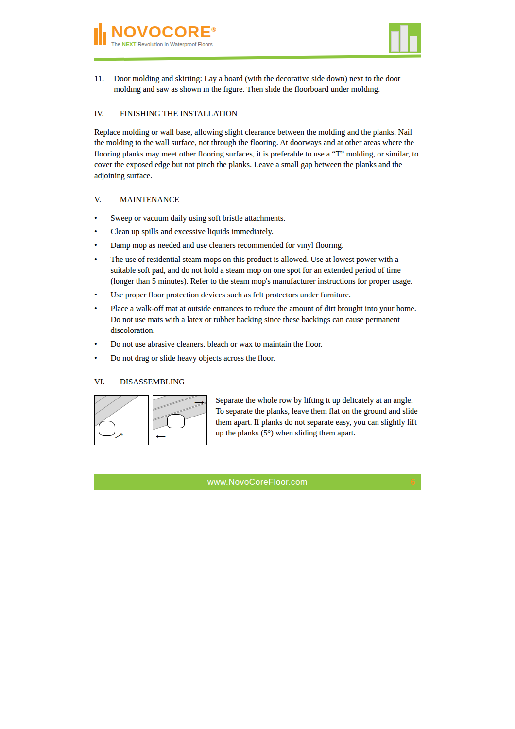NOVOCORE®
The NEXT Revolution in Waterproof Floors
11. Door molding and skirting: Lay a board (with the decorative side down) next to the door molding and saw as shown in the figure. Then slide the floorboard under molding.
IV. FINISHING THE INSTALLATION
Replace molding or wall base, allowing slight clearance between the molding and the planks. Nail the molding to the wall surface, not through the flooring. At doorways and at other areas where the flooring planks may meet other flooring surfaces, it is preferable to use a “T” molding, or similar, to cover the exposed edge but not pinch the planks. Leave a small gap between the planks and the adjoining surface.
V. MAINTENANCE
•Sweep or vacuum daily using soft bristle attachments.
•Clean up spills and excessive liquids immediately.
•Damp mop as needed and use cleaners recommended for vinyl flooring.
•The use of residential steam mops on this product is allowed. Use at lowest power with a suitable soft pad, and do not hold a steam mop on one spot for an extended period of time (longer than 5 minutes). Refer to the steam mop's manufacturer instructions for proper usage.
•Use proper floor protection devices such as felt protectors under furniture.
•Place a walk-off mat at outside entrances to reduce the amount of dirt brought into your home. Do not use mats with a latex or rubber backing since these backings can cause permanent discoloration.
•Do not use abrasive cleaners, bleach or wax to maintain the floor.
•Do not drag or slide heavy objects across the floor.
VI. DISASSEMBLING
⟶
⟶
⟵
Separate the whole row by lifting it up delicately at an angle. To separate the planks, leave them flat on the ground and slide them apart. If planks do not separate easy, you can slightly lift up the planks (5°) when sliding them apart.
www.NovoCoreFloor.com 6